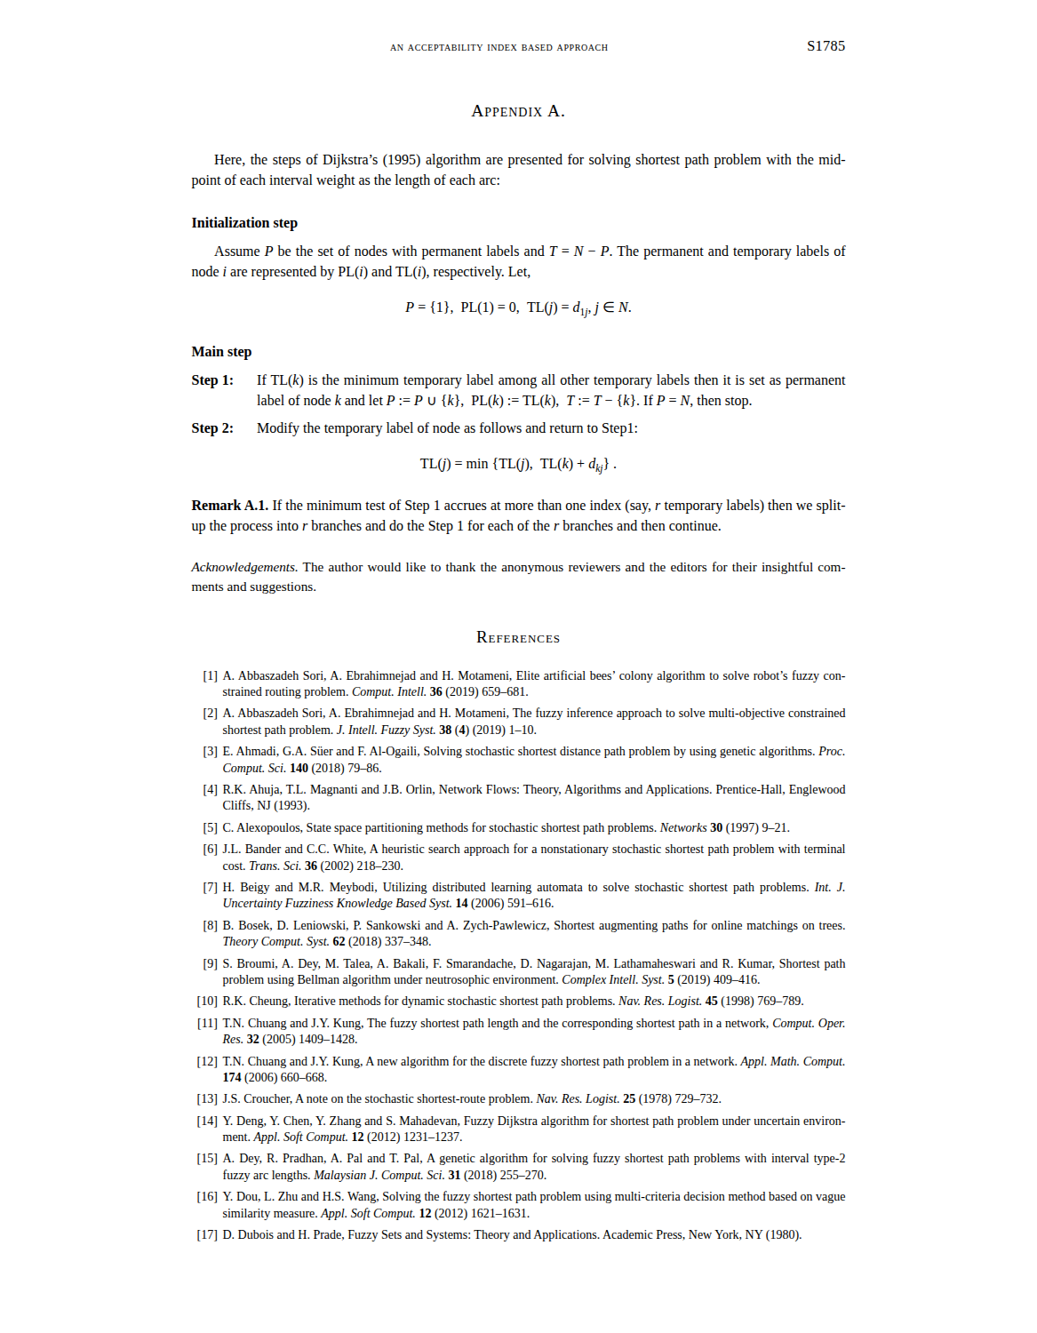an acceptability index based approach S1785
Appendix A.
Here, the steps of Dijkstra’s (1995) algorithm are presented for solving shortest path problem with the midpoint of each interval weight as the length of each arc:
Initialization step
Assume P be the set of nodes with permanent labels and T = N − P. The permanent and temporary labels of node i are represented by PL(i) and TL(i), respectively. Let,
P = {1}, PL(1) = 0, TL(j) = d1j, j ∈ N.
Main step
Step 1: If TL(k) is the minimum temporary label among all other temporary labels then it is set as permanent label of node k and let P := P ∪ {k}, PL(k) := TL(k), T := T − {k}. If P = N, then stop.
Step 2: Modify the temporary label of node as follows and return to Step1:
TL(j) = min {TL(j), TL(k) + dkj} .
Remark A.1. If the minimum test of Step 1 accrues at more than one index (say, r temporary labels) then we split-up the process into r branches and do the Step 1 for each of the r branches and then continue.
Acknowledgements. The author would like to thank the anonymous reviewers and the editors for their insightful comments and suggestions.
References
[1] A. Abbaszadeh Sori, A. Ebrahimnejad and H. Motameni, Elite artificial bees’ colony algorithm to solve robot’s fuzzy constrained routing problem. Comput. Intell. 36 (2019) 659–681.
[2] A. Abbaszadeh Sori, A. Ebrahimnejad and H. Motameni, The fuzzy inference approach to solve multi-objective constrained shortest path problem. J. Intell. Fuzzy Syst. 38 (4) (2019) 1–10.
[3] E. Ahmadi, G.A. Süer and F. Al-Ogaili, Solving stochastic shortest distance path problem by using genetic algorithms. Proc. Comput. Sci. 140 (2018) 79–86.
[4] R.K. Ahuja, T.L. Magnanti and J.B. Orlin, Network Flows: Theory, Algorithms and Applications. Prentice-Hall, Englewood Cliffs, NJ (1993).
[5] C. Alexopoulos, State space partitioning methods for stochastic shortest path problems. Networks 30 (1997) 9–21.
[6] J.L. Bander and C.C. White, A heuristic search approach for a nonstationary stochastic shortest path problem with terminal cost. Trans. Sci. 36 (2002) 218–230.
[7] H. Beigy and M.R. Meybodi, Utilizing distributed learning automata to solve stochastic shortest path problems. Int. J. Uncertainty Fuzziness Knowledge Based Syst. 14 (2006) 591–616.
[8] B. Bosek, D. Leniowski, P. Sankowski and A. Zych-Pawlewicz, Shortest augmenting paths for online matchings on trees. Theory Comput. Syst. 62 (2018) 337–348.
[9] S. Broumi, A. Dey, M. Talea, A. Bakali, F. Smarandache, D. Nagarajan, M. Lathamaheswari and R. Kumar, Shortest path problem using Bellman algorithm under neutrosophic environment. Complex Intell. Syst. 5 (2019) 409–416.
[10] R.K. Cheung, Iterative methods for dynamic stochastic shortest path problems. Nav. Res. Logist. 45 (1998) 769–789.
[11] T.N. Chuang and J.Y. Kung, The fuzzy shortest path length and the corresponding shortest path in a network, Comput. Oper. Res. 32 (2005) 1409–1428.
[12] T.N. Chuang and J.Y. Kung, A new algorithm for the discrete fuzzy shortest path problem in a network. Appl. Math. Comput. 174 (2006) 660–668.
[13] J.S. Croucher, A note on the stochastic shortest-route problem. Nav. Res. Logist. 25 (1978) 729–732.
[14] Y. Deng, Y. Chen, Y. Zhang and S. Mahadevan, Fuzzy Dijkstra algorithm for shortest path problem under uncertain environment. Appl. Soft Comput. 12 (2012) 1231–1237.
[15] A. Dey, R. Pradhan, A. Pal and T. Pal, A genetic algorithm for solving fuzzy shortest path problems with interval type-2 fuzzy arc lengths. Malaysian J. Comput. Sci. 31 (2018) 255–270.
[16] Y. Dou, L. Zhu and H.S. Wang, Solving the fuzzy shortest path problem using multi-criteria decision method based on vague similarity measure. Appl. Soft Comput. 12 (2012) 1621–1631.
[17] D. Dubois and H. Prade, Fuzzy Sets and Systems: Theory and Applications. Academic Press, New York, NY (1980).